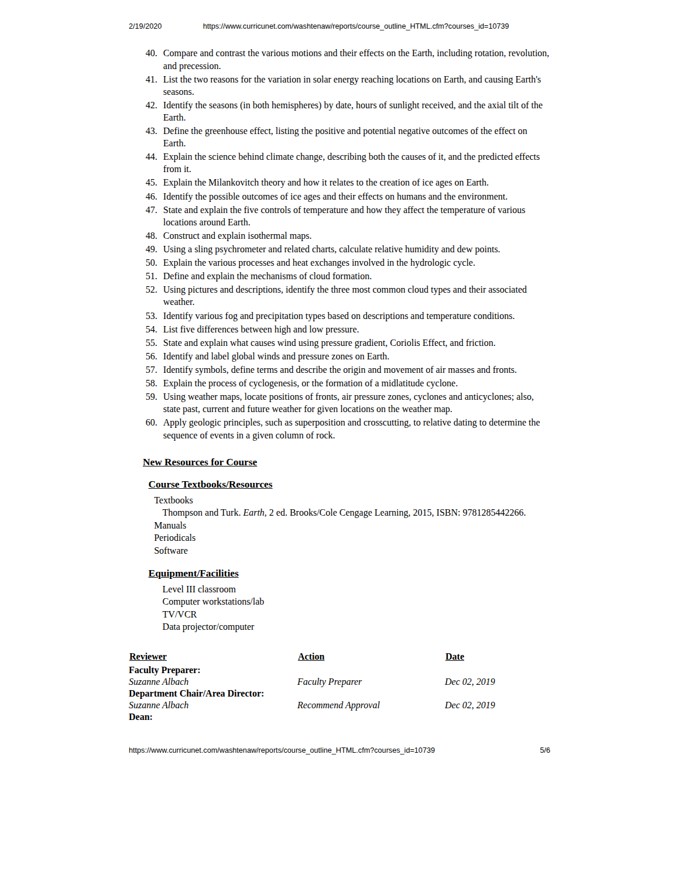2/19/2020 https://www.curricunet.com/washtenaw/reports/course_outline_HTML.cfm?courses_id=10739
Compare and contrast the various motions and their effects on the Earth, including rotation, revolution, and precession.
List the two reasons for the variation in solar energy reaching locations on Earth, and causing Earth's seasons.
Identify the seasons (in both hemispheres) by date, hours of sunlight received, and the axial tilt of the Earth.
Define the greenhouse effect, listing the positive and potential negative outcomes of the effect on Earth.
Explain the science behind climate change, describing both the causes of it, and the predicted effects from it.
Explain the Milankovitch theory and how it relates to the creation of ice ages on Earth.
Identify the possible outcomes of ice ages and their effects on humans and the environment.
State and explain the five controls of temperature and how they affect the temperature of various locations around Earth.
Construct and explain isothermal maps.
Using a sling psychrometer and related charts, calculate relative humidity and dew points.
Explain the various processes and heat exchanges involved in the hydrologic cycle.
Define and explain the mechanisms of cloud formation.
Using pictures and descriptions, identify the three most common cloud types and their associated weather.
Identify various fog and precipitation types based on descriptions and temperature conditions.
List five differences between high and low pressure.
State and explain what causes wind using pressure gradient, Coriolis Effect, and friction.
Identify and label global winds and pressure zones on Earth.
Identify symbols, define terms and describe the origin and movement of air masses and fronts.
Explain the process of cyclogenesis, or the formation of a midlatitude cyclone.
Using weather maps, locate positions of fronts, air pressure zones, cyclones and anticyclones; also, state past, current and future weather for given locations on the weather map.
Apply geologic principles, such as superposition and crosscutting, to relative dating to determine the sequence of events in a given column of rock.
New Resources for Course
Course Textbooks/Resources
Textbooks
Thompson and Turk. Earth, 2 ed. Brooks/Cole Cengage Learning, 2015, ISBN: 9781285442266.
Manuals
Periodicals
Software
Equipment/Facilities
Level III classroom
Computer workstations/lab
TV/VCR
Data projector/computer
| Reviewer | Action | Date |
| --- | --- | --- |
| Faculty Preparer: |
| Suzanne Albach | Faculty Preparer | Dec 02, 2019 |
| Department Chair/Area Director: |
| Suzanne Albach | Recommend Approval | Dec 02, 2019 |
| Dean: |
https://www.curricunet.com/washtenaw/reports/course_outline_HTML.cfm?courses_id=10739 5/6